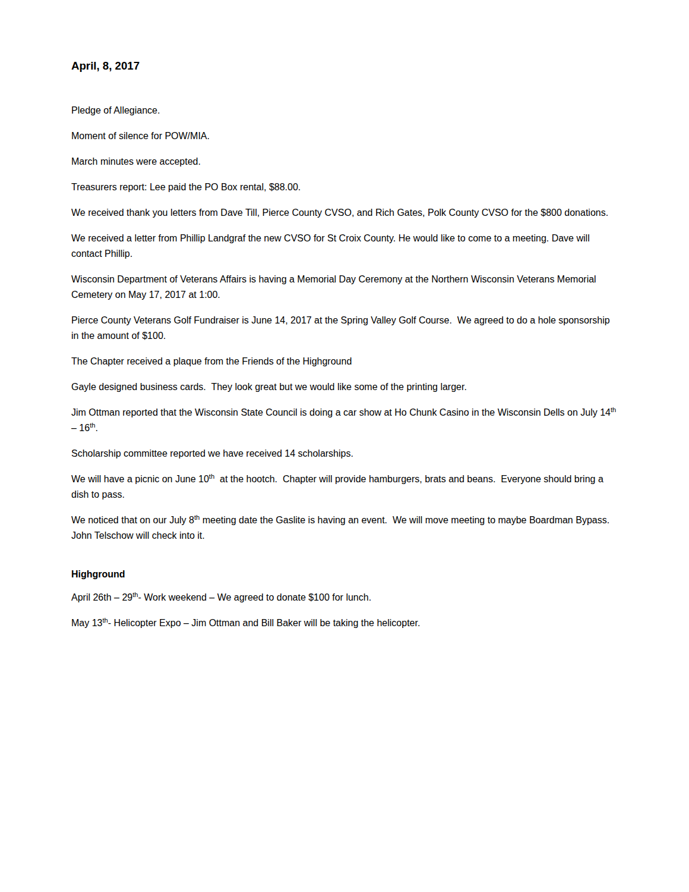April, 8, 2017
Pledge of Allegiance.
Moment of silence for POW/MIA.
March minutes were accepted.
Treasurers report: Lee paid the PO Box rental, $88.00.
We received thank you letters from Dave Till, Pierce County CVSO, and Rich Gates, Polk County CVSO for the $800 donations.
We received a letter from Phillip Landgraf the new CVSO for St Croix County. He would like to come to a meeting. Dave will contact Phillip.
Wisconsin Department of Veterans Affairs is having a Memorial Day Ceremony at the Northern Wisconsin Veterans Memorial Cemetery on May 17, 2017 at 1:00.
Pierce County Veterans Golf Fundraiser is June 14, 2017 at the Spring Valley Golf Course. We agreed to do a hole sponsorship in the amount of $100.
The Chapter received a plaque from the Friends of the Highground
Gayle designed business cards. They look great but we would like some of the printing larger.
Jim Ottman reported that the Wisconsin State Council is doing a car show at Ho Chunk Casino in the Wisconsin Dells on July 14th – 16th.
Scholarship committee reported we have received 14 scholarships.
We will have a picnic on June 10th at the hootch. Chapter will provide hamburgers, brats and beans. Everyone should bring a dish to pass.
We noticed that on our July 8th meeting date the Gaslite is having an event. We will move meeting to maybe Boardman Bypass. John Telschow will check into it.
Highground
April 26th – 29th- Work weekend – We agreed to donate $100 for lunch.
May 13th- Helicopter Expo – Jim Ottman and Bill Baker will be taking the helicopter.